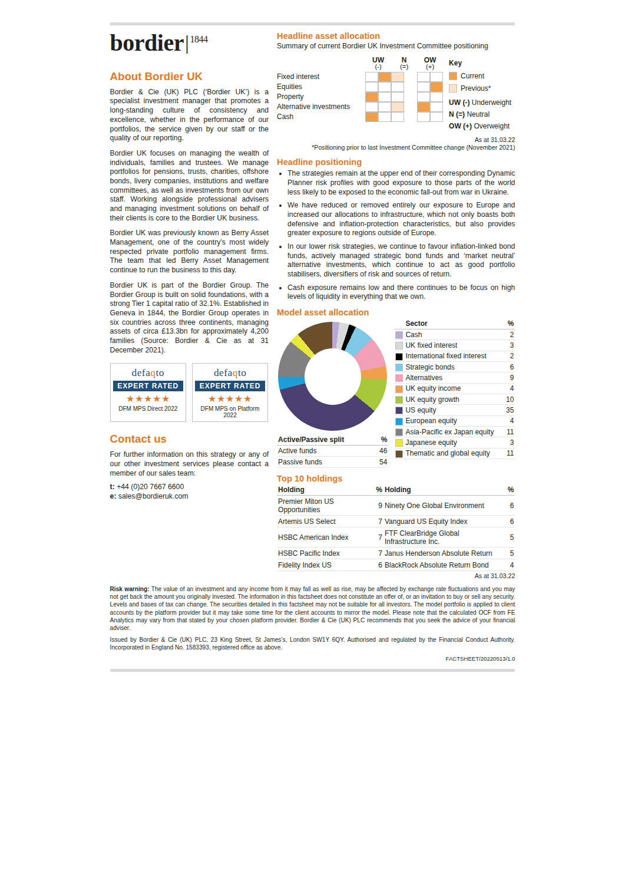bordier|1844
About Bordier UK
Bordier & Cie (UK) PLC (‘Bordier UK’) is a specialist investment manager that promotes a long-standing culture of consistency and excellence, whether in the performance of our portfolios, the service given by our staff or the quality of our reporting.
Bordier UK focuses on managing the wealth of individuals, families and trustees. We manage portfolios for pensions, trusts, charities, offshore bonds, livery companies, institutions and welfare committees, as well as investments from our own staff. Working alongside professional advisers and managing investment solutions on behalf of their clients is core to the Bordier UK business.
Bordier UK was previously known as Berry Asset Management, one of the country’s most widely respected private portfolio management firms. The team that led Berry Asset Management continue to run the business to this day.
Bordier UK is part of the Bordier Group. The Bordier Group is built on solid foundations, with a strong Tier 1 capital ratio of 32.1%. Established in Geneva in 1844, the Bordier Group operates in six countries across three continents, managing assets of circa £13.3bn for approximately 4,200 families (Source: Bordier & Cie as at 31 December 2021).
defaqto
EXPERT RATED
★★★★★
DFM MPS Direct 2022
defaqto
EXPERT RATED
★★★★★
DFM MPS on Platform 2022
Contact us
For further information on this strategy or any of our other investment services please contact a member of our sales team:
t: +44 (0)20 7667 6600
e: sales@bordieruk.com
Headline asset allocation
Summary of current Bordier UK Investment Committee positioning
| | UW (-) | N (=) | OW (+) |
| Fixed interest | | | | | |
| Equities | | | | | |
| Property | | | | | |
| Alternative investments | | | | | |
| Cash | | | | | |
Key
Current
Previous*
UW (-) Underweight
N (=) Neutral
OW (+) Overweight
As at 31.03.22
*Positioning prior to last Investment Committee change (November 2021)
Headline positioning
The strategies remain at the upper end of their corresponding Dynamic Planner risk profiles with good exposure to those parts of the world less likely to be exposed to the economic fall-out from war in Ukraine.
We have reduced or removed entirely our exposure to Europe and increased our allocations to infrastructure, which not only boasts both defensive and inflation-protection characteristics, but also provides greater exposure to regions outside of Europe.
In our lower risk strategies, we continue to favour inflation-linked bond funds, actively managed strategic bond funds and ‘market neutral’ alternative investments, which continue to act as good portfolio stabilisers, diversifiers of risk and sources of return.
Cash exposure remains low and there continues to be focus on high levels of liquidity in everything that we own.
Model asset allocation
| Active/Passive split | % |
| --- | --- |
| Active funds | 46 |
| Passive funds | 54 |
| | Sector | % |
| --- | --- | --- |
| | Cash | 2 |
| | UK fixed interest | 3 |
| | International fixed interest | 2 |
| | Strategic bonds | 6 |
| | Alternatives | 9 |
| | UK equity income | 4 |
| | UK equity growth | 10 |
| | US equity | 35 |
| | European equity | 4 |
| | Asia-Pacific ex Japan equity | 11 |
| | Japanese equity | 3 |
| | Thematic and global equity | 11 |
Top 10 holdings
| Holding | % | Holding | % |
| --- | --- | --- | --- |
| Premier Miton US Opportunities | 9 | Ninety One Global Environment | 6 |
| Artemis US Select | 7 | Vanguard US Equity Index | 6 |
| HSBC American Index | 7 | FTF ClearBridge Global Infrastructure Inc. | 5 |
| HSBC Pacific Index | 7 | Janus Henderson Absolute Return | 5 |
| Fidelity Index US | 6 | BlackRock Absolute Return Bond | 4 |
As at 31.03.22
Risk warning: The value of an investment and any income from it may fall as well as rise, may be affected by exchange rate fluctuations and you may not get back the amount you originally invested. The information in this factsheet does not constitute an offer of, or an invitation to buy or sell any security. Levels and bases of tax can change. The securities detailed in this factsheet may not be suitable for all investors. The model portfolio is applied to client accounts by the platform provider but it may take some time for the client accounts to mirror the model. Please note that the calculated OCF from FE Analytics may vary from that stated by your chosen platform provider. Bordier & Cie (UK) PLC recommends that you seek the advice of your financial adviser.
Issued by Bordier & Cie (UK) PLC, 23 King Street, St James’s, London SW1Y 6QY. Authorised and regulated by the Financial Conduct Authority. Incorporated in England No. 1583393, registered office as above.
FACTSHEET/20220513/1.0